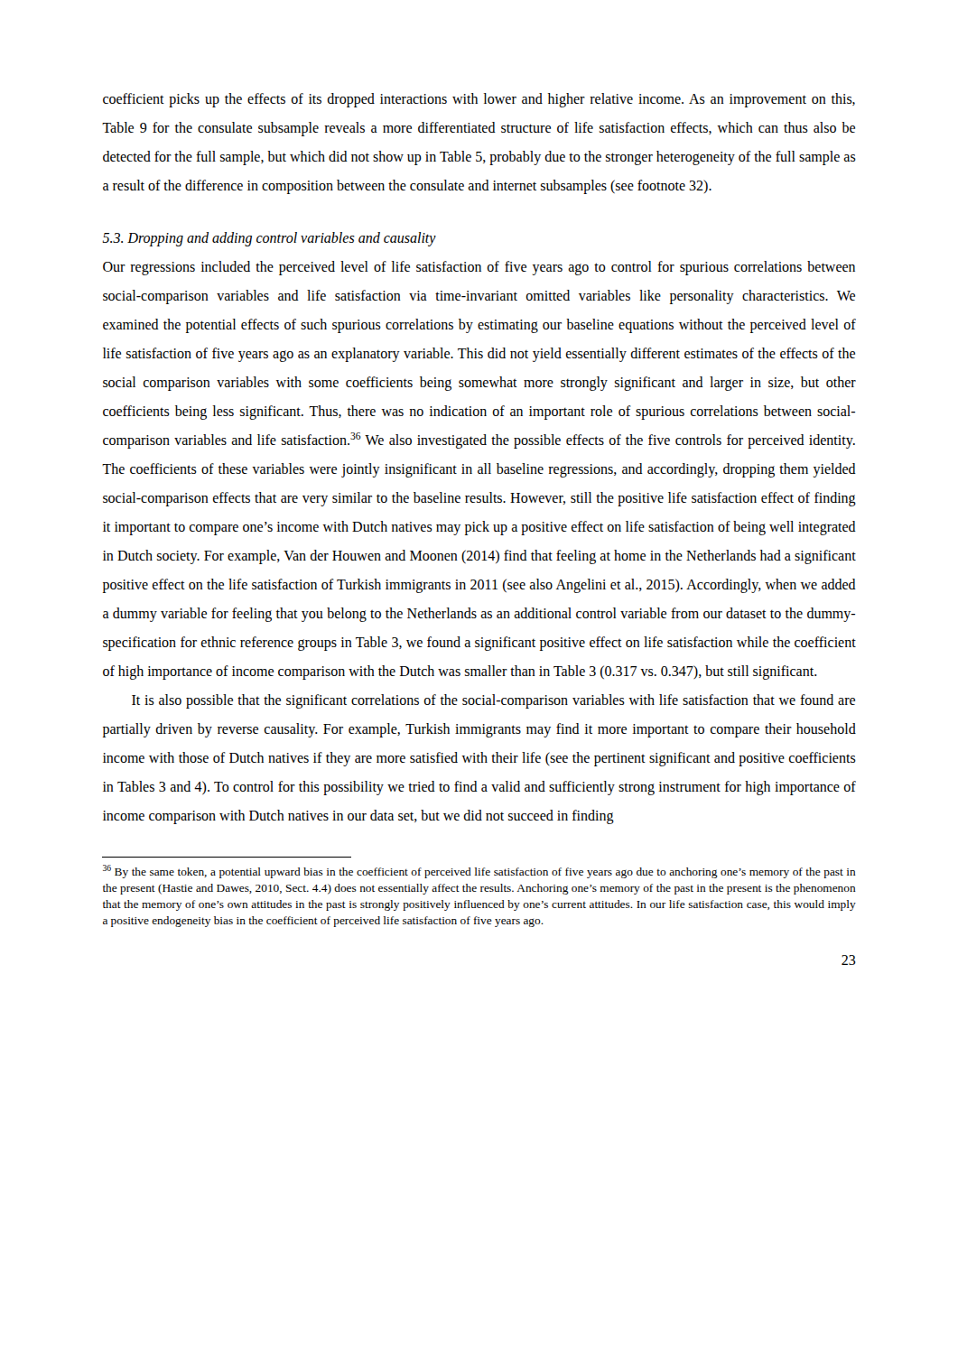coefficient picks up the effects of its dropped interactions with lower and higher relative income. As an improvement on this, Table 9 for the consulate subsample reveals a more differentiated structure of life satisfaction effects, which can thus also be detected for the full sample, but which did not show up in Table 5, probably due to the stronger heterogeneity of the full sample as a result of the difference in composition between the consulate and internet subsamples (see footnote 32).
5.3. Dropping and adding control variables and causality
Our regressions included the perceived level of life satisfaction of five years ago to control for spurious correlations between social-comparison variables and life satisfaction via time-invariant omitted variables like personality characteristics. We examined the potential effects of such spurious correlations by estimating our baseline equations without the perceived level of life satisfaction of five years ago as an explanatory variable. This did not yield essentially different estimates of the effects of the social comparison variables with some coefficients being somewhat more strongly significant and larger in size, but other coefficients being less significant. Thus, there was no indication of an important role of spurious correlations between social-comparison variables and life satisfaction.36 We also investigated the possible effects of the five controls for perceived identity. The coefficients of these variables were jointly insignificant in all baseline regressions, and accordingly, dropping them yielded social-comparison effects that are very similar to the baseline results. However, still the positive life satisfaction effect of finding it important to compare one’s income with Dutch natives may pick up a positive effect on life satisfaction of being well integrated in Dutch society. For example, Van der Houwen and Moonen (2014) find that feeling at home in the Netherlands had a significant positive effect on the life satisfaction of Turkish immigrants in 2011 (see also Angelini et al., 2015). Accordingly, when we added a dummy variable for feeling that you belong to the Netherlands as an additional control variable from our dataset to the dummy-specification for ethnic reference groups in Table 3, we found a significant positive effect on life satisfaction while the coefficient of high importance of income comparison with the Dutch was smaller than in Table 3 (0.317 vs. 0.347), but still significant.
It is also possible that the significant correlations of the social-comparison variables with life satisfaction that we found are partially driven by reverse causality. For example, Turkish immigrants may find it more important to compare their household income with those of Dutch natives if they are more satisfied with their life (see the pertinent significant and positive coefficients in Tables 3 and 4). To control for this possibility we tried to find a valid and sufficiently strong instrument for high importance of income comparison with Dutch natives in our data set, but we did not succeed in finding
36 By the same token, a potential upward bias in the coefficient of perceived life satisfaction of five years ago due to anchoring one’s memory of the past in the present (Hastie and Dawes, 2010, Sect. 4.4) does not essentially affect the results. Anchoring one’s memory of the past in the present is the phenomenon that the memory of one’s own attitudes in the past is strongly positively influenced by one’s current attitudes. In our life satisfaction case, this would imply a positive endogeneity bias in the coefficient of perceived life satisfaction of five years ago.
23